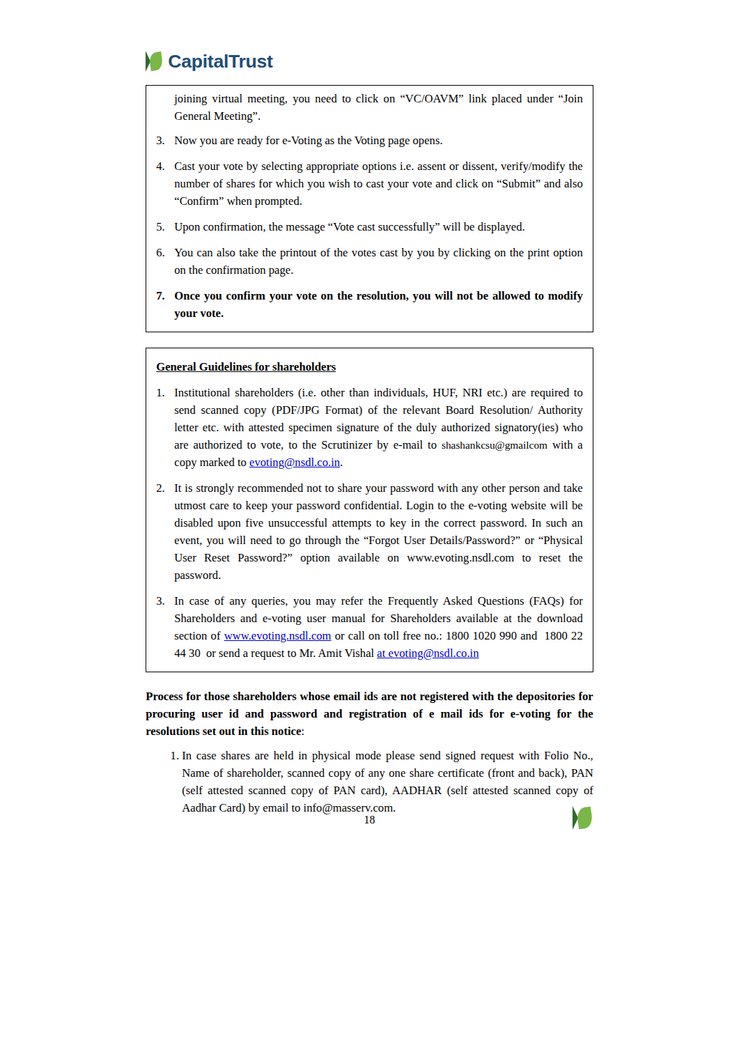Capital Trust
joining virtual meeting, you need to click on “VC/OAVM” link placed under “Join General Meeting”.
3. Now you are ready for e-Voting as the Voting page opens.
4. Cast your vote by selecting appropriate options i.e. assent or dissent, verify/modify the number of shares for which you wish to cast your vote and click on “Submit” and also “Confirm” when prompted.
5. Upon confirmation, the message “Vote cast successfully” will be displayed.
6. You can also take the printout of the votes cast by you by clicking on the print option on the confirmation page.
7. Once you confirm your vote on the resolution, you will not be allowed to modify your vote.
General Guidelines for shareholders
1. Institutional shareholders (i.e. other than individuals, HUF, NRI etc.) are required to send scanned copy (PDF/JPG Format) of the relevant Board Resolution/ Authority letter etc. with attested specimen signature of the duly authorized signatory(ies) who are authorized to vote, to the Scrutinizer by e-mail to shashankcsu@gmailcom with a copy marked to evoting@nsdl.co.in.
2. It is strongly recommended not to share your password with any other person and take utmost care to keep your password confidential. Login to the e-voting website will be disabled upon five unsuccessful attempts to key in the correct password. In such an event, you will need to go through the “Forgot User Details/Password?” or “Physical User Reset Password?” option available on www.evoting.nsdl.com to reset the password.
3. In case of any queries, you may refer the Frequently Asked Questions (FAQs) for Shareholders and e-voting user manual for Shareholders available at the download section of www.evoting.nsdl.com or call on toll free no.: 1800 1020 990 and 1800 22 44 30 or send a request to Mr. Amit Vishal at evoting@nsdl.co.in
Process for those shareholders whose email ids are not registered with the depositories for procuring user id and password and registration of e mail ids for e-voting for the resolutions set out in this notice:
In case shares are held in physical mode please send signed request with Folio No., Name of shareholder, scanned copy of any one share certificate (front and back), PAN (self attested scanned copy of PAN card), AADHAR (self attested scanned copy of Aadhar Card) by email to info@masserv.com.
18